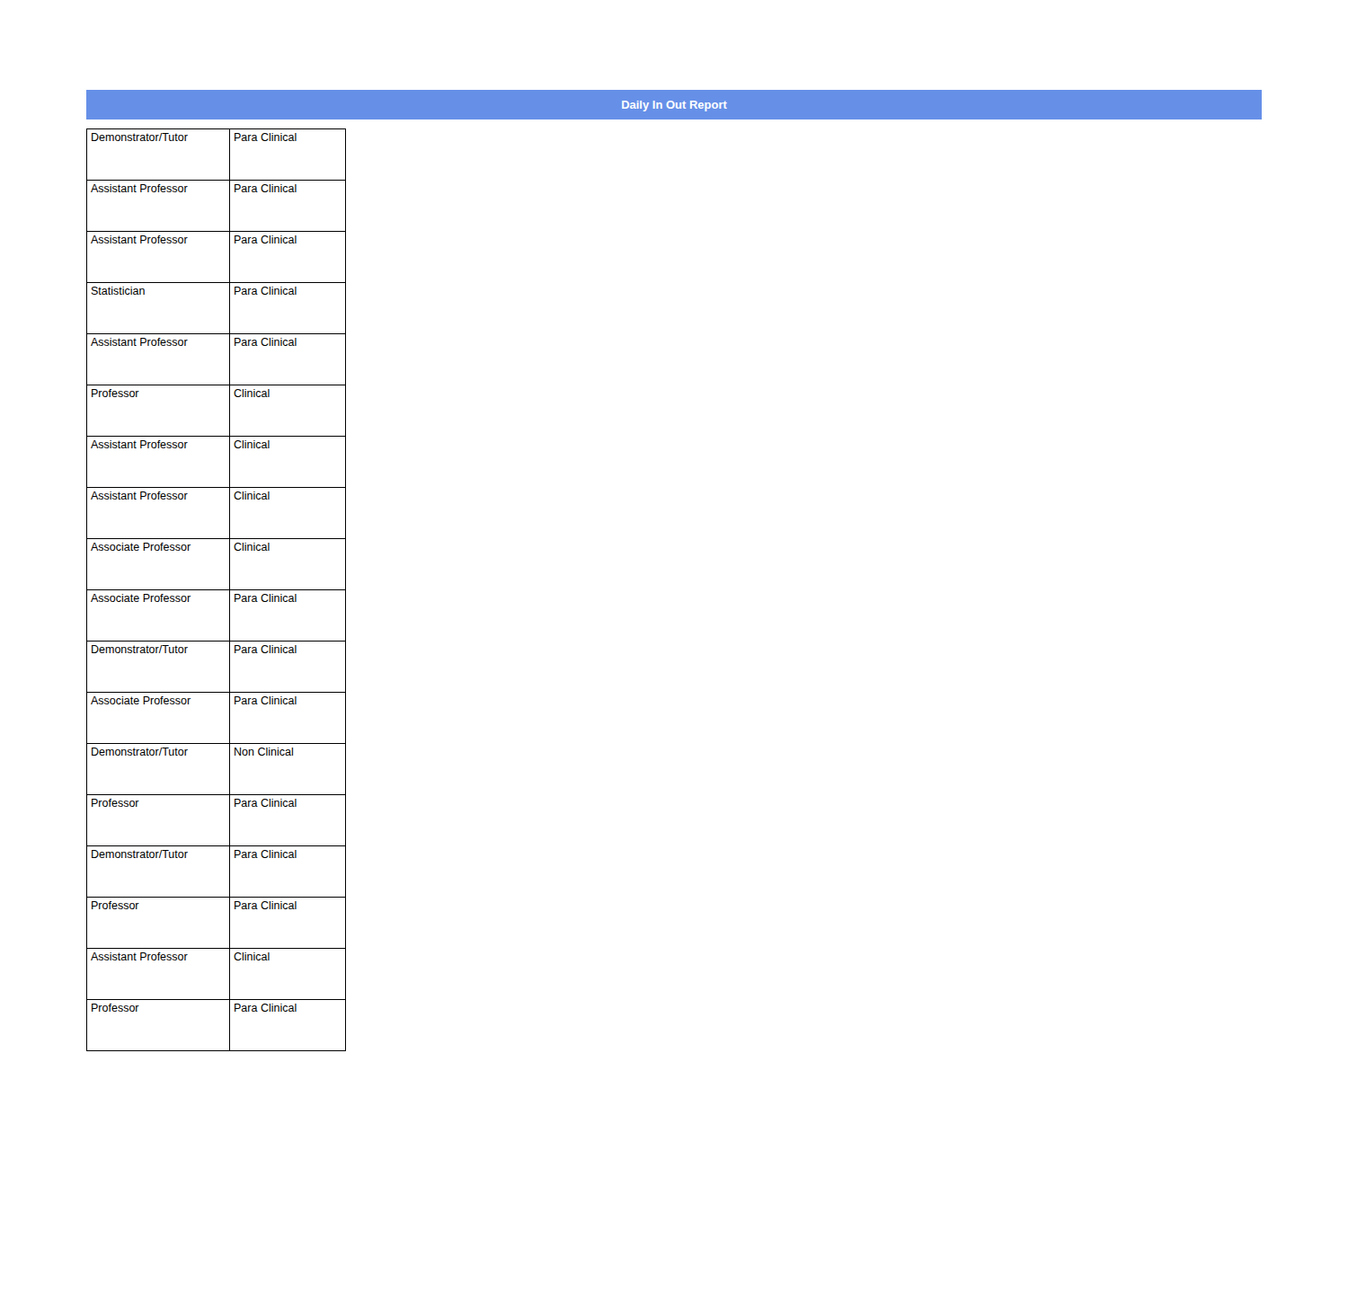Daily In Out Report
| Demonstrator/Tutor | Para Clinical |
| Assistant Professor | Para Clinical |
| Assistant Professor | Para Clinical |
| Statistician | Para Clinical |
| Assistant Professor | Para Clinical |
| Professor | Clinical |
| Assistant Professor | Clinical |
| Assistant Professor | Clinical |
| Associate Professor | Clinical |
| Associate Professor | Para Clinical |
| Demonstrator/Tutor | Para Clinical |
| Associate Professor | Para Clinical |
| Demonstrator/Tutor | Non Clinical |
| Professor | Para Clinical |
| Demonstrator/Tutor | Para Clinical |
| Professor | Para Clinical |
| Assistant Professor | Clinical |
| Professor | Para Clinical |